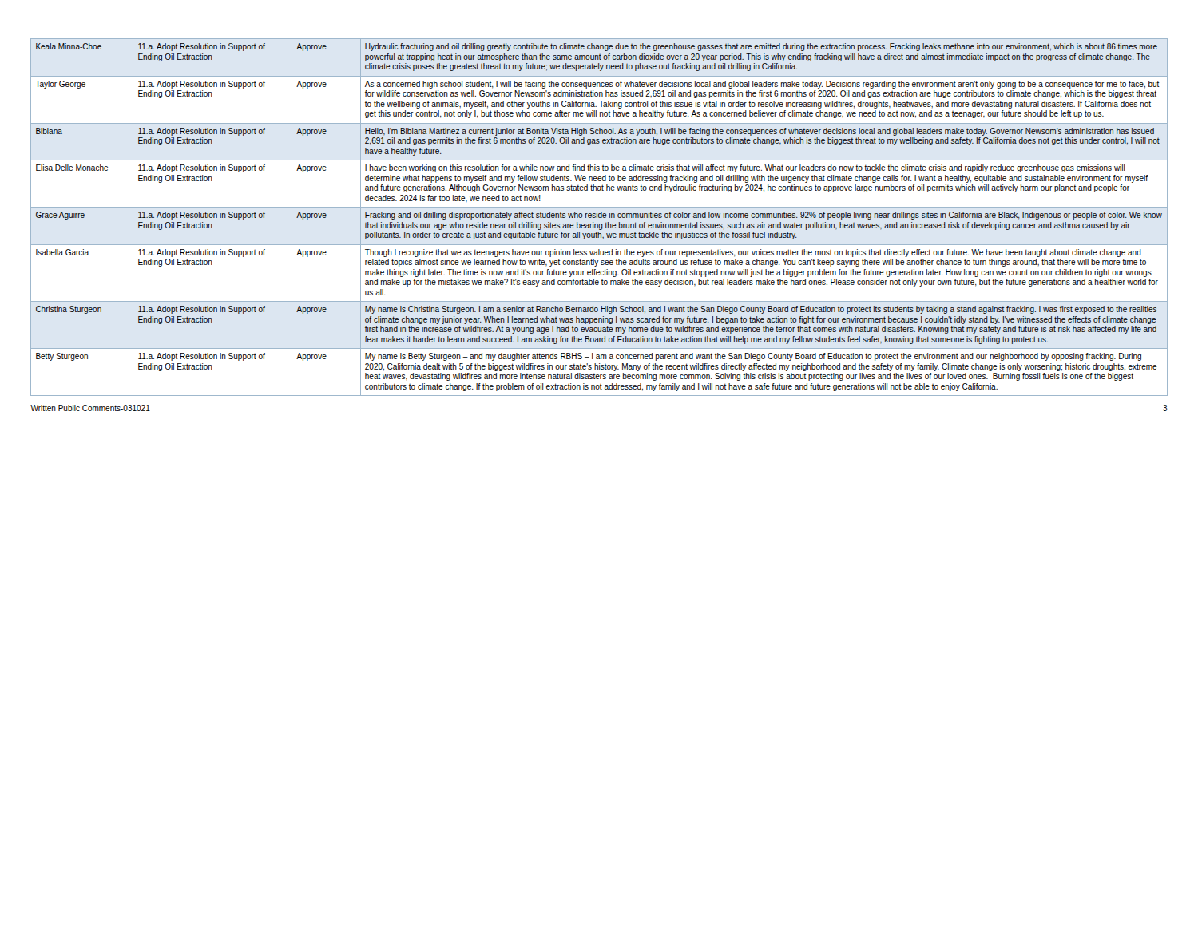| Keala Minna-Choe | 11.a. Adopt Resolution in Support of Ending Oil Extraction | Approve | Hydraulic fracturing and oil drilling greatly contribute to climate change due to the greenhouse gasses that are emitted during the extraction process. Fracking leaks methane into our environment, which is about 86 times more powerful at trapping heat in our atmosphere than the same amount of carbon dioxide over a 20 year period. This is why ending fracking will have a direct and almost immediate impact on the progress of climate change. The climate crisis poses the greatest threat to my future; we desperately need to phase out fracking and oil drilling in California. |
| Taylor George | 11.a. Adopt Resolution in Support of Ending Oil Extraction | Approve | As a concerned high school student, I will be facing the consequences of whatever decisions local and global leaders make today. Decisions regarding the environment aren't only going to be a consequence for me to face, but for wildlife conservation as well. Governor Newsom's administration has issued 2,691 oil and gas permits in the first 6 months of 2020. Oil and gas extraction are huge contributors to climate change, which is the biggest threat to the wellbeing of animals, myself, and other youths in California. Taking control of this issue is vital in order to resolve increasing wildfires, droughts, heatwaves, and more devastating natural disasters. If California does not get this under control, not only I, but those who come after me will not have a healthy future. As a concerned believer of climate change, we need to act now, and as a teenager, our future should be left up to us. |
| Bibiana | 11.a. Adopt Resolution in Support of Ending Oil Extraction | Approve | Hello, I'm Bibiana Martinez a current junior at Bonita Vista High School. As a youth, I will be facing the consequences of whatever decisions local and global leaders make today. Governor Newsom's administration has issued 2,691 oil and gas permits in the first 6 months of 2020. Oil and gas extraction are huge contributors to climate change, which is the biggest threat to my wellbeing and safety. If California does not get this under control, I will not have a healthy future. |
| Elisa Delle Monache | 11.a. Adopt Resolution in Support of Ending Oil Extraction | Approve | I have been working on this resolution for a while now and find this to be a climate crisis that will affect my future. What our leaders do now to tackle the climate crisis and rapidly reduce greenhouse gas emissions will determine what happens to myself and my fellow students. We need to be addressing fracking and oil drilling with the urgency that climate change calls for. I want a healthy, equitable and sustainable environment for myself and future generations. Although Governor Newsom has stated that he wants to end hydraulic fracturing by 2024, he continues to approve large numbers of oil permits which will actively harm our planet and people for decades. 2024 is far too late, we need to act now! |
| Grace Aguirre | 11.a. Adopt Resolution in Support of Ending Oil Extraction | Approve | Fracking and oil drilling disproportionately affect students who reside in communities of color and low-income communities. 92% of people living near drillings sites in California are Black, Indigenous or people of color. We know that individuals our age who reside near oil drilling sites are bearing the brunt of environmental issues, such as air and water pollution, heat waves, and an increased risk of developing cancer and asthma caused by air pollutants. In order to create a just and equitable future for all youth, we must tackle the injustices of the fossil fuel industry. |
| Isabella Garcia | 11.a. Adopt Resolution in Support of Ending Oil Extraction | Approve | Though I recognize that we as teenagers have our opinion less valued in the eyes of our representatives, our voices matter the most on topics that directly effect our future. We have been taught about climate change and related topics almost since we learned how to write, yet constantly see the adults around us refuse to make a change. You can't keep saying there will be another chance to turn things around, that there will be more time to make things right later. The time is now and it's our future your effecting. Oil extraction if not stopped now will just be a bigger problem for the future generation later. How long can we count on our children to right our wrongs and make up for the mistakes we make? It's easy and comfortable to make the easy decision, but real leaders make the hard ones. Please consider not only your own future, but the future generations and a healthier world for us all. |
| Christina Sturgeon | 11.a. Adopt Resolution in Support of Ending Oil Extraction | Approve | My name is Christina Sturgeon. I am a senior at Rancho Bernardo High School, and I want the San Diego County Board of Education to protect its students by taking a stand against fracking. I was first exposed to the realities of climate change my junior year. When I learned what was happening I was scared for my future. I began to take action to fight for our environment because I couldn't idly stand by. I've witnessed the effects of climate change first hand in the increase of wildfires. At a young age I had to evacuate my home due to wildfires and experience the terror that comes with natural disasters. Knowing that my safety and future is at risk has affected my life and fear makes it harder to learn and succeed. I am asking for the Board of Education to take action that will help me and my fellow students feel safer, knowing that someone is fighting to protect us. |
| Betty Sturgeon | 11.a. Adopt Resolution in Support of Ending Oil Extraction | Approve | My name is Betty Sturgeon – and my daughter attends RBHS – I am a concerned parent and want the San Diego County Board of Education to protect the environment and our neighborhood by opposing fracking. During 2020, California dealt with 5 of the biggest wildfires in our state's history. Many of the recent wildfires directly affected my neighborhood and the safety of my family. Climate change is only worsening; historic droughts, extreme heat waves, devastating wildfires and more intense natural disasters are becoming more common. Solving this crisis is about protecting our lives and the lives of our loved ones. Burning fossil fuels is one of the biggest contributors to climate change. If the problem of oil extraction is not addressed, my family and I will not have a safe future and future generations will not be able to enjoy California. |
Written Public Comments-031021 3